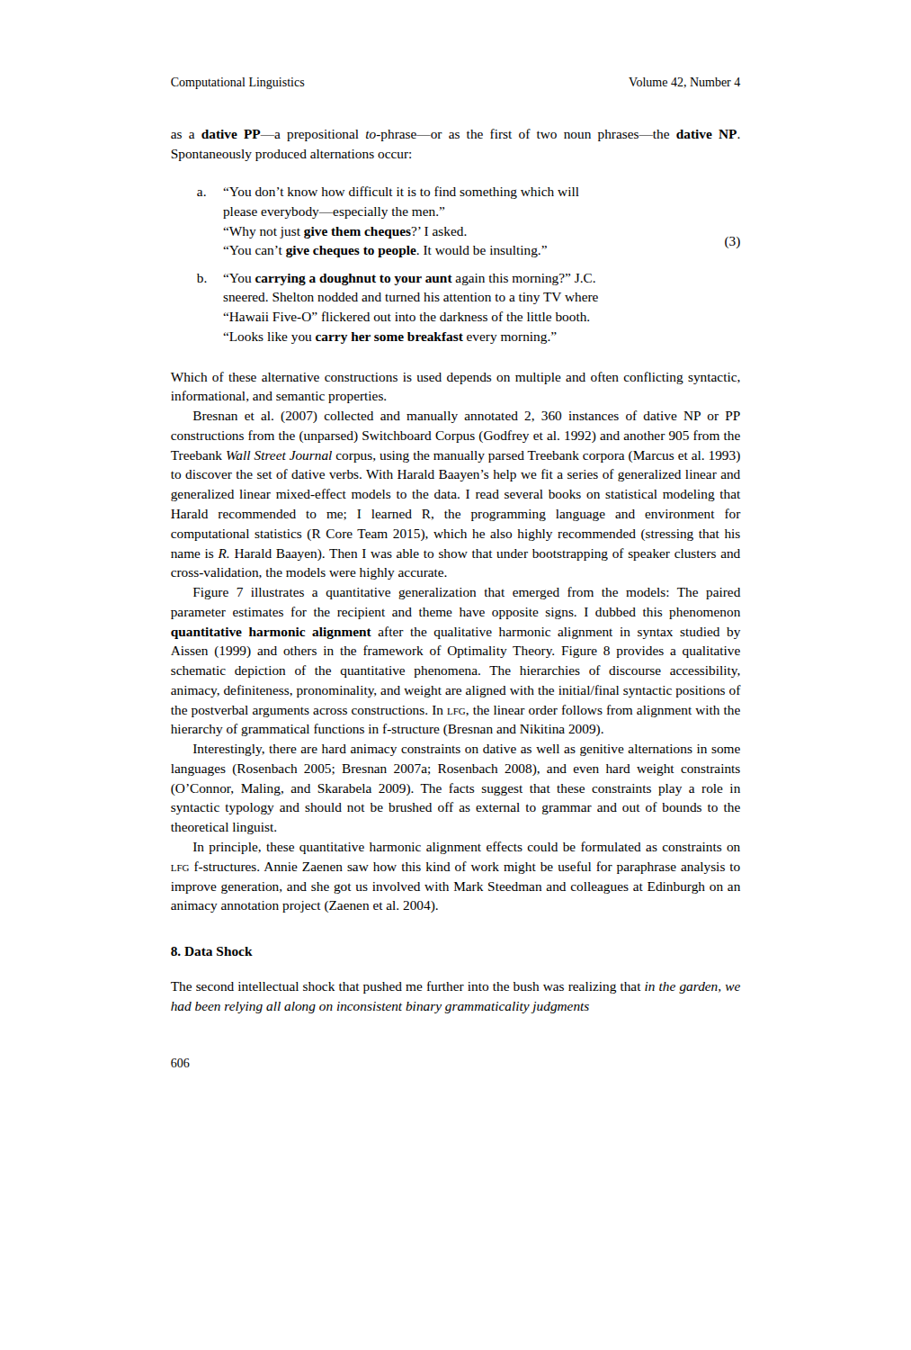Computational Linguistics Volume 42, Number 4
as a dative PP—a prepositional to-phrase—or as the first of two noun phrases—the dative NP. Spontaneously produced alternations occur:
a.
“You don’t know how difficult it is to find something which will please everybody—especially the men.” “Why not just give them cheques?’ I asked. “You can’t give cheques to people. It would be insulting.”
b.
“You carrying a doughnut to your aunt again this morning?” J.C. sneered. Shelton nodded and turned his attention to a tiny TV where “Hawaii Five-O” flickered out into the darkness of the little booth. “Looks like you carry her some breakfast every morning.”
(3)
Which of these alternative constructions is used depends on multiple and often conflicting syntactic, informational, and semantic properties.
Bresnan et al. (2007) collected and manually annotated 2, 360 instances of dative NP or PP constructions from the (unparsed) Switchboard Corpus (Godfrey et al. 1992) and another 905 from the Treebank Wall Street Journal corpus, using the manually parsed Treebank corpora (Marcus et al. 1993) to discover the set of dative verbs. With Harald Baayen’s help we fit a series of generalized linear and generalized linear mixed-effect models to the data. I read several books on statistical modeling that Harald recommended to me; I learned R, the programming language and environment for computational statistics (R Core Team 2015), which he also highly recommended (stressing that his name is R. Harald Baayen). Then I was able to show that under bootstrapping of speaker clusters and cross-validation, the models were highly accurate.
Figure 7 illustrates a quantitative generalization that emerged from the models: The paired parameter estimates for the recipient and theme have opposite signs. I dubbed this phenomenon quantitative harmonic alignment after the qualitative harmonic alignment in syntax studied by Aissen (1999) and others in the framework of Optimality Theory. Figure 8 provides a qualitative schematic depiction of the quantitative phenomena. The hierarchies of discourse accessibility, animacy, definiteness, pronominality, and weight are aligned with the initial/final syntactic positions of the postverbal arguments across constructions. In lfg, the linear order follows from alignment with the hierarchy of grammatical functions in f-structure (Bresnan and Nikitina 2009).
Interestingly, there are hard animacy constraints on dative as well as genitive alternations in some languages (Rosenbach 2005; Bresnan 2007a; Rosenbach 2008), and even hard weight constraints (O’Connor, Maling, and Skarabela 2009). The facts suggest that these constraints play a role in syntactic typology and should not be brushed off as external to grammar and out of bounds to the theoretical linguist.
In principle, these quantitative harmonic alignment effects could be formulated as constraints on lfg f-structures. Annie Zaenen saw how this kind of work might be useful for paraphrase analysis to improve generation, and she got us involved with Mark Steedman and colleagues at Edinburgh on an animacy annotation project (Zaenen et al. 2004).
8. Data Shock
The second intellectual shock that pushed me further into the bush was realizing that in the garden, we had been relying all along on inconsistent binary grammaticality judgments
606